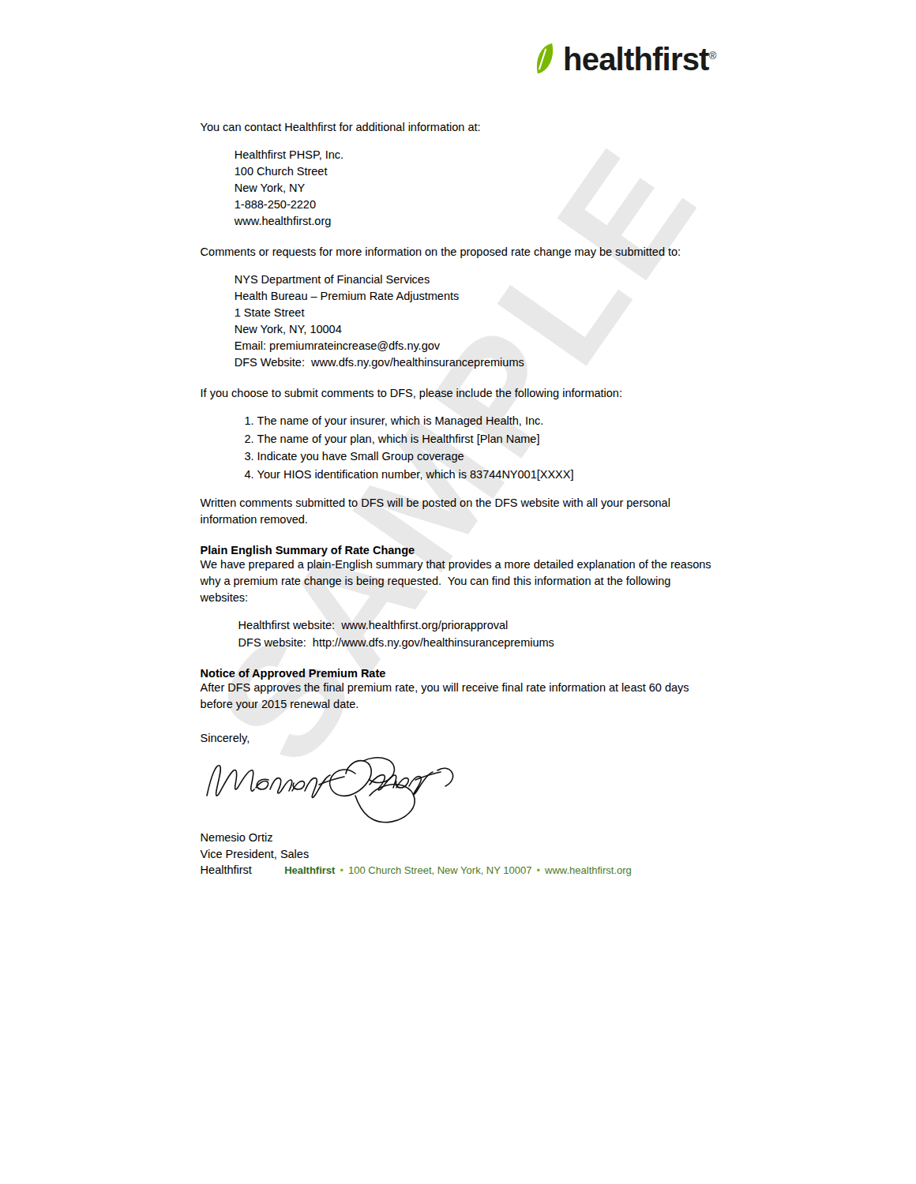SAMPLE
healthfirst®
You can contact Healthfirst for additional information at:
Healthfirst PHSP, Inc.
100 Church Street
New York, NY
1-888-250-2220
www.healthfirst.org
Comments or requests for more information on the proposed rate change may be submitted to:
NYS Department of Financial Services
Health Bureau – Premium Rate Adjustments
1 State Street
New York, NY, 10004
Email: premiumrateincrease@dfs.ny.gov
DFS Website: www.dfs.ny.gov/healthinsurancepremiums
If you choose to submit comments to DFS, please include the following information:
The name of your insurer, which is Managed Health, Inc.
The name of your plan, which is Healthfirst [Plan Name]
Indicate you have Small Group coverage
Your HIOS identification number, which is 83744NY001[XXXX]
Written comments submitted to DFS will be posted on the DFS website with all your personal information removed.
Plain English Summary of Rate Change
We have prepared a plain-English summary that provides a more detailed explanation of the reasons why a premium rate change is being requested. You can find this information at the following websites:
Healthfirst website: www.healthfirst.org/priorapproval
DFS website: http://www.dfs.ny.gov/healthinsurancepremiums
Notice of Approved Premium Rate
After DFS approves the final premium rate, you will receive final rate information at least 60 days before your 2015 renewal date.
Sincerely,
Nemesio Ortiz
Vice President, Sales
Healthfirst
Healthfirst•100 Church Street, New York, NY 10007•www.healthfirst.org